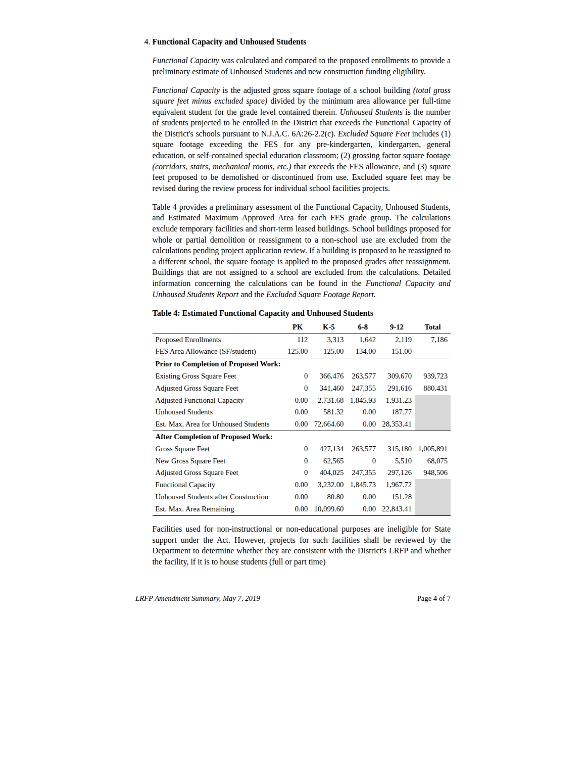Functional Capacity and Unhoused Students
Functional Capacity was calculated and compared to the proposed enrollments to provide a preliminary estimate of Unhoused Students and new construction funding eligibility.
Functional Capacity is the adjusted gross square footage of a school building (total gross square feet minus excluded space) divided by the minimum area allowance per full-time equivalent student for the grade level contained therein. Unhoused Students is the number of students projected to be enrolled in the District that exceeds the Functional Capacity of the District's schools pursuant to N.J.A.C. 6A:26-2.2(c). Excluded Square Feet includes (1) square footage exceeding the FES for any pre-kindergarten, kindergarten, general education, or self-contained special education classroom; (2) grossing factor square footage (corridors, stairs, mechanical rooms, etc.) that exceeds the FES allowance, and (3) square feet proposed to be demolished or discontinued from use. Excluded square feet may be revised during the review process for individual school facilities projects.
Table 4 provides a preliminary assessment of the Functional Capacity, Unhoused Students, and Estimated Maximum Approved Area for each FES grade group. The calculations exclude temporary facilities and short-term leased buildings. School buildings proposed for whole or partial demolition or reassignment to a non-school use are excluded from the calculations pending project application review. If a building is proposed to be reassigned to a different school, the square footage is applied to the proposed grades after reassignment. Buildings that are not assigned to a school are excluded from the calculations. Detailed information concerning the calculations can be found in the Functional Capacity and Unhoused Students Report and the Excluded Square Footage Report.
Table 4: Estimated Functional Capacity and Unhoused Students
| | PK | K-5 | 6-8 | 9-12 | Total |
| --- | --- | --- | --- | --- | --- |
| Proposed Enrollments | 112 | 3,313 | 1,642 | 2,119 | 7,186 |
| FES Area Allowance (SF/student) | 125.00 | 125.00 | 134.00 | 151.00 | |
| Prior to Completion of Proposed Work: | | | | | |
| Existing Gross Square Feet | 0 | 366,476 | 263,577 | 309,670 | 939,723 |
| Adjusted Gross Square Feet | 0 | 341,460 | 247,355 | 291,616 | 880,431 |
| Adjusted Functional Capacity | 0.00 | 2,731.68 | 1,845.93 | 1,931.23 | |
| Unhoused Students | 0.00 | 581.32 | 0.00 | 187.77 | |
| Est. Max. Area for Unhoused Students | 0.00 | 72,664.60 | 0.00 | 28,353.41 | |
| After Completion of Proposed Work: | | | | | |
| Gross Square Feet | 0 | 427,134 | 263,577 | 315,180 | 1,005,891 |
| New Gross Square Feet | 0 | 62,565 | 0 | 5,510 | 68,075 |
| Adjusted Gross Square Feet | 0 | 404,025 | 247,355 | 297,126 | 948,506 |
| Functional Capacity | 0.00 | 3,232.00 | 1,845.73 | 1,967.72 | |
| Unhoused Students after Construction | 0.00 | 80.80 | 0.00 | 151.28 | |
| Est. Max. Area Remaining | 0.00 | 10,099.60 | 0.00 | 22,843.41 | |
Facilities used for non-instructional or non-educational purposes are ineligible for State support under the Act. However, projects for such facilities shall be reviewed by the Department to determine whether they are consistent with the District's LRFP and whether the facility, if it is to house students (full or part time)
LRFP Amendment Summary, May 7, 2019
Page 4 of 7